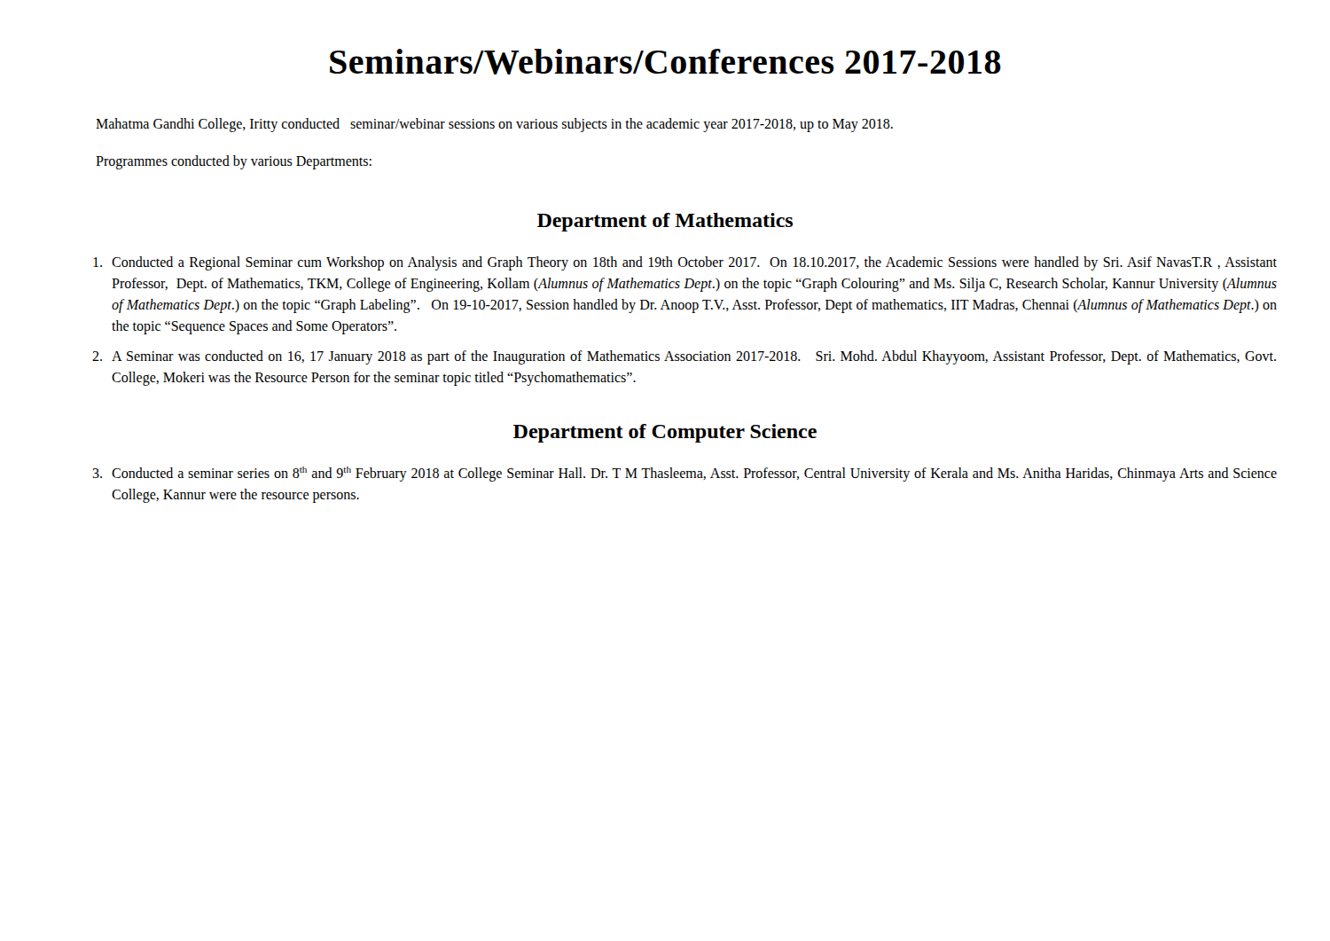Seminars/Webinars/Conferences 2017-2018
Mahatma Gandhi College, Iritty conducted seminar/webinar sessions on various subjects in the academic year 2017-2018, up to May 2018.
Programmes conducted by various Departments:
Department of Mathematics
Conducted a Regional Seminar cum Workshop on Analysis and Graph Theory on 18th and 19th October 2017. On 18.10.2017, the Academic Sessions were handled by Sri. Asif NavasT.R , Assistant Professor, Dept. of Mathematics, TKM, College of Engineering, Kollam (Alumnus of Mathematics Dept.) on the topic “Graph Colouring” and Ms. Silja C, Research Scholar, Kannur University (Alumnus of Mathematics Dept.) on the topic “Graph Labeling”. On 19-10-2017, Session handled by Dr. Anoop T.V., Asst. Professor, Dept of mathematics, IIT Madras, Chennai (Alumnus of Mathematics Dept.) on the topic “Sequence Spaces and Some Operators”.
A Seminar was conducted on 16, 17 January 2018 as part of the Inauguration of Mathematics Association 2017-2018. Sri. Mohd. Abdul Khayyoom, Assistant Professor, Dept. of Mathematics, Govt. College, Mokeri was the Resource Person for the seminar topic titled “Psychomathematics”.
Department of Computer Science
Conducted a seminar series on 8th and 9th February 2018 at College Seminar Hall. Dr. T M Thasleema, Asst. Professor, Central University of Kerala and Ms. Anitha Haridas, Chinmaya Arts and Science College, Kannur were the resource persons.